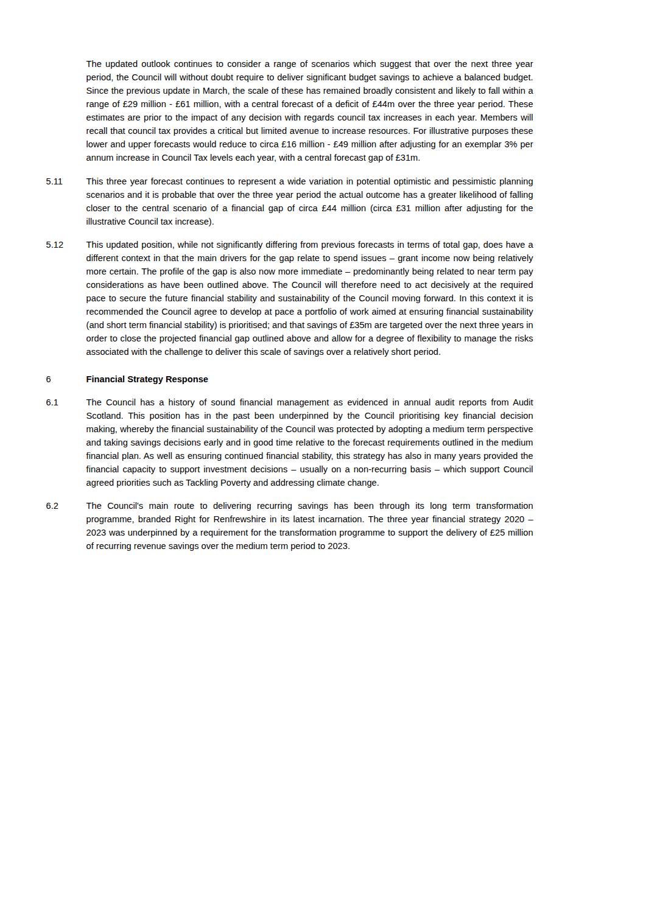The updated outlook continues to consider a range of scenarios which suggest that over the next three year period, the Council will without doubt require to deliver significant budget savings to achieve a balanced budget. Since the previous update in March, the scale of these has remained broadly consistent and likely to fall within a range of £29 million - £61 million, with a central forecast of a deficit of £44m over the three year period. These estimates are prior to the impact of any decision with regards council tax increases in each year. Members will recall that council tax provides a critical but limited avenue to increase resources. For illustrative purposes these lower and upper forecasts would reduce to circa £16 million - £49 million after adjusting for an exemplar 3% per annum increase in Council Tax levels each year, with a central forecast gap of £31m.
5.11
This three year forecast continues to represent a wide variation in potential optimistic and pessimistic planning scenarios and it is probable that over the three year period the actual outcome has a greater likelihood of falling closer to the central scenario of a financial gap of circa £44 million (circa £31 million after adjusting for the illustrative Council tax increase).
5.12
This updated position, while not significantly differing from previous forecasts in terms of total gap, does have a different context in that the main drivers for the gap relate to spend issues – grant income now being relatively more certain. The profile of the gap is also now more immediate – predominantly being related to near term pay considerations as have been outlined above. The Council will therefore need to act decisively at the required pace to secure the future financial stability and sustainability of the Council moving forward. In this context it is recommended the Council agree to develop at pace a portfolio of work aimed at ensuring financial sustainability (and short term financial stability) is prioritised; and that savings of £35m are targeted over the next three years in order to close the projected financial gap outlined above and allow for a degree of flexibility to manage the risks associated with the challenge to deliver this scale of savings over a relatively short period.
6
Financial Strategy Response
6.1
The Council has a history of sound financial management as evidenced in annual audit reports from Audit Scotland. This position has in the past been underpinned by the Council prioritising key financial decision making, whereby the financial sustainability of the Council was protected by adopting a medium term perspective and taking savings decisions early and in good time relative to the forecast requirements outlined in the medium financial plan. As well as ensuring continued financial stability, this strategy has also in many years provided the financial capacity to support investment decisions – usually on a non-recurring basis – which support Council agreed priorities such as Tackling Poverty and addressing climate change.
6.2
The Council's main route to delivering recurring savings has been through its long term transformation programme, branded Right for Renfrewshire in its latest incarnation. The three year financial strategy 2020 – 2023 was underpinned by a requirement for the transformation programme to support the delivery of £25 million of recurring revenue savings over the medium term period to 2023.